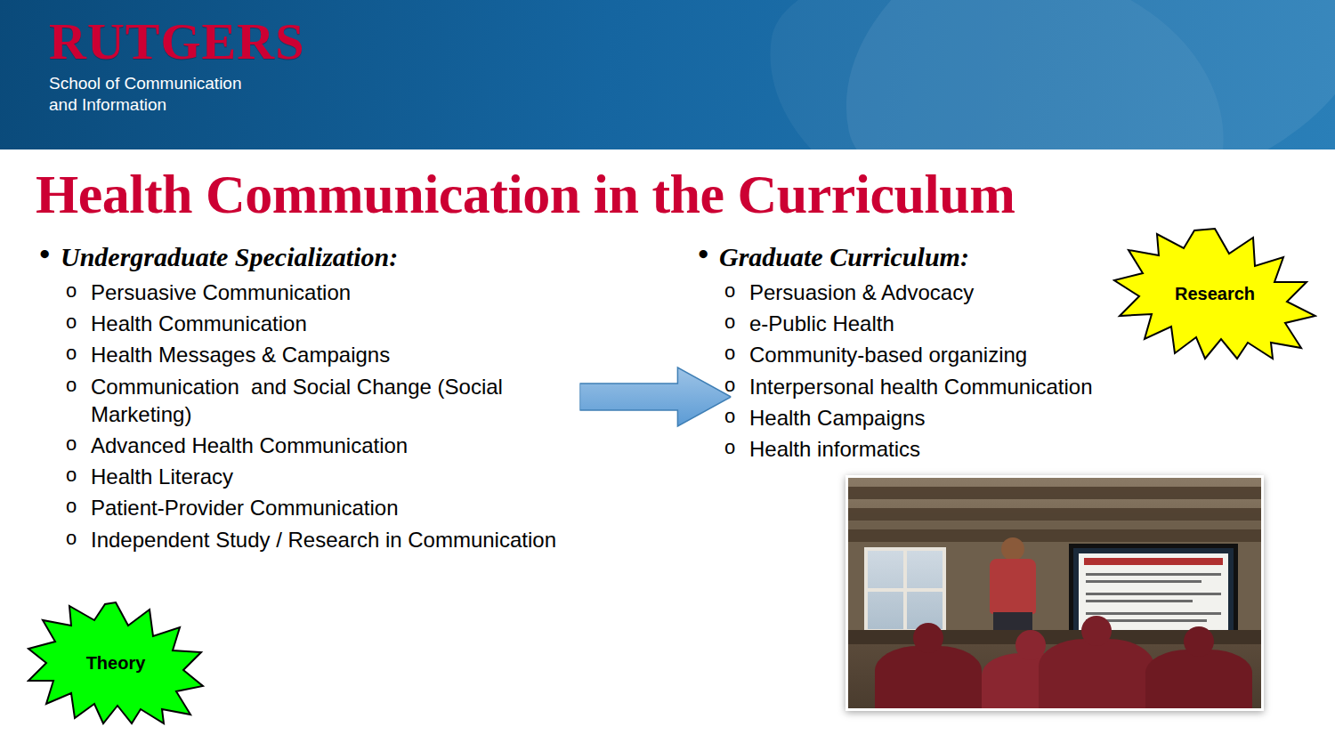RUTGERS
School of Communication
and Information
Health Communication in the Curriculum
Undergraduate Specialization:
Persuasive Communication
Health Communication
Health Messages & Campaigns
Communication and Social Change (Social Marketing)
Advanced Health Communication
Health Literacy
Patient-Provider Communication
Independent Study / Research in Communication
Graduate Curriculum:
Persuasion & Advocacy
e-Public Health
Community-based organizing
Interpersonal health Communication
Health Campaigns
Health informatics
Research
Theory